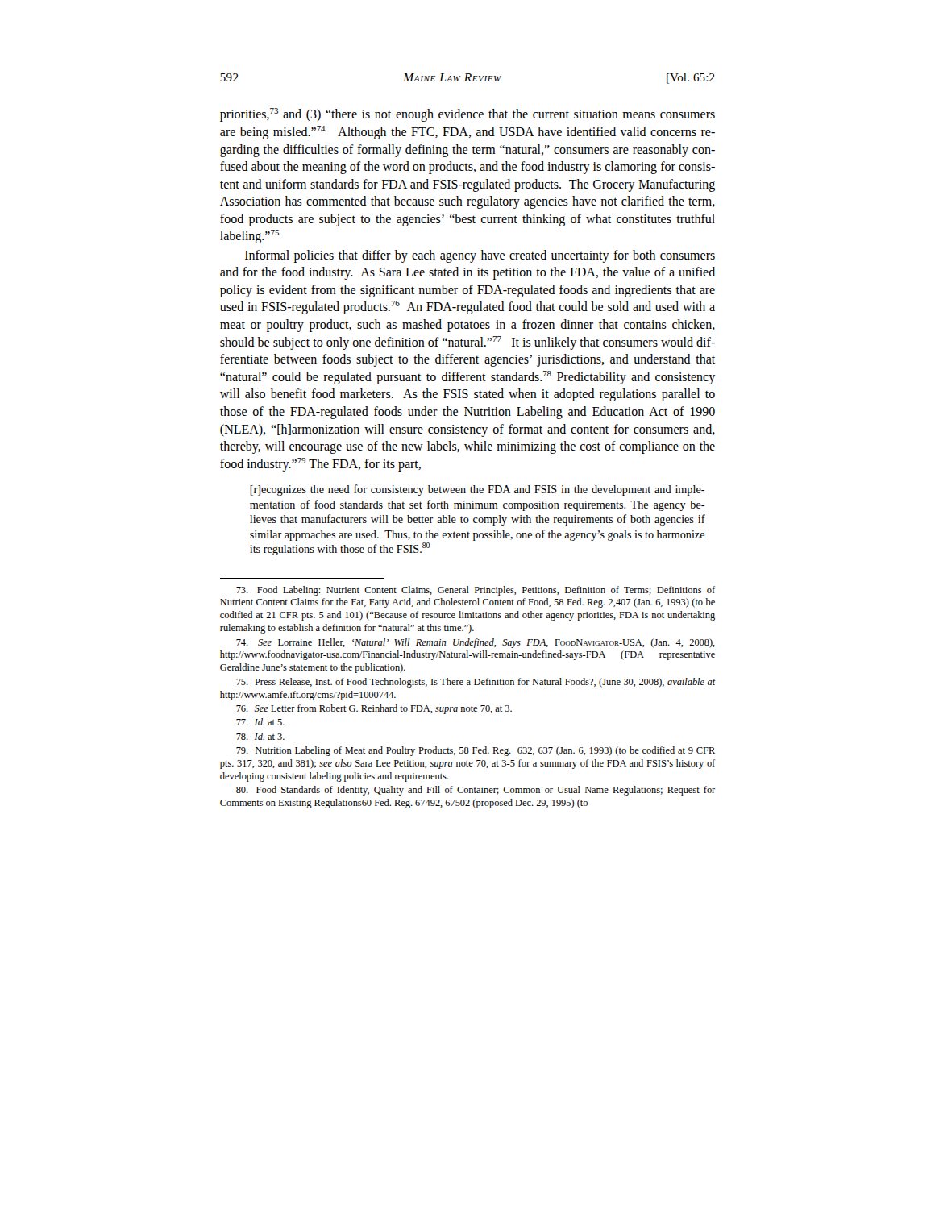592 Maine Law Review [Vol. 65:2
priorities,73 and (3) “there is not enough evidence that the current situation means consumers are being misled.”74 Although the FTC, FDA, and USDA have identified valid concerns regarding the difficulties of formally defining the term “natural,” consumers are reasonably confused about the meaning of the word on products, and the food industry is clamoring for consistent and uniform standards for FDA and FSIS-regulated products. The Grocery Manufacturing Association has commented that because such regulatory agencies have not clarified the term, food products are subject to the agencies’ “best current thinking of what constitutes truthful labeling.”75
Informal policies that differ by each agency have created uncertainty for both consumers and for the food industry. As Sara Lee stated in its petition to the FDA, the value of a unified policy is evident from the significant number of FDA-regulated foods and ingredients that are used in FSIS-regulated products.76 An FDA-regulated food that could be sold and used with a meat or poultry product, such as mashed potatoes in a frozen dinner that contains chicken, should be subject to only one definition of “natural.”77 It is unlikely that consumers would differentiate between foods subject to the different agencies’ jurisdictions, and understand that “natural” could be regulated pursuant to different standards.78 Predictability and consistency will also benefit food marketers. As the FSIS stated when it adopted regulations parallel to those of the FDA-regulated foods under the Nutrition Labeling and Education Act of 1990 (NLEA), “[h]armonization will ensure consistency of format and content for consumers and, thereby, will encourage use of the new labels, while minimizing the cost of compliance on the food industry.”79 The FDA, for its part,
[r]ecognizes the need for consistency between the FDA and FSIS in the development and implementation of food standards that set forth minimum composition requirements. The agency believes that manufacturers will be better able to comply with the requirements of both agencies if similar approaches are used. Thus, to the extent possible, one of the agency’s goals is to harmonize its regulations with those of the FSIS.80
73. Food Labeling: Nutrient Content Claims, General Principles, Petitions, Definition of Terms; Definitions of Nutrient Content Claims for the Fat, Fatty Acid, and Cholesterol Content of Food, 58 Fed. Reg. 2,407 (Jan. 6, 1993) (to be codified at 21 CFR pts. 5 and 101) (“Because of resource limitations and other agency priorities, FDA is not undertaking rulemaking to establish a definition for “natural” at this time.”).
74. See Lorraine Heller, ‘Natural’ Will Remain Undefined, Says FDA, FoodNavigator-USA, (Jan. 4, 2008), http://www.foodnavigator-usa.com/Financial-Industry/Natural-will-remain-undefined-says-FDA (FDA representative Geraldine June’s statement to the publication).
75. Press Release, Inst. of Food Technologists, Is There a Definition for Natural Foods?, (June 30, 2008), available at http://www.amfe.ift.org/cms/?pid=1000744.
76. See Letter from Robert G. Reinhard to FDA, supra note 70, at 3.
77. Id. at 5.
78. Id. at 3.
79. Nutrition Labeling of Meat and Poultry Products, 58 Fed. Reg. 632, 637 (Jan. 6, 1993) (to be codified at 9 CFR pts. 317, 320, and 381); see also Sara Lee Petition, supra note 70, at 3-5 for a summary of the FDA and FSIS’s history of developing consistent labeling policies and requirements.
80. Food Standards of Identity, Quality and Fill of Container; Common or Usual Name Regulations; Request for Comments on Existing Regulations60 Fed. Reg. 67492, 67502 (proposed Dec. 29, 1995) (to